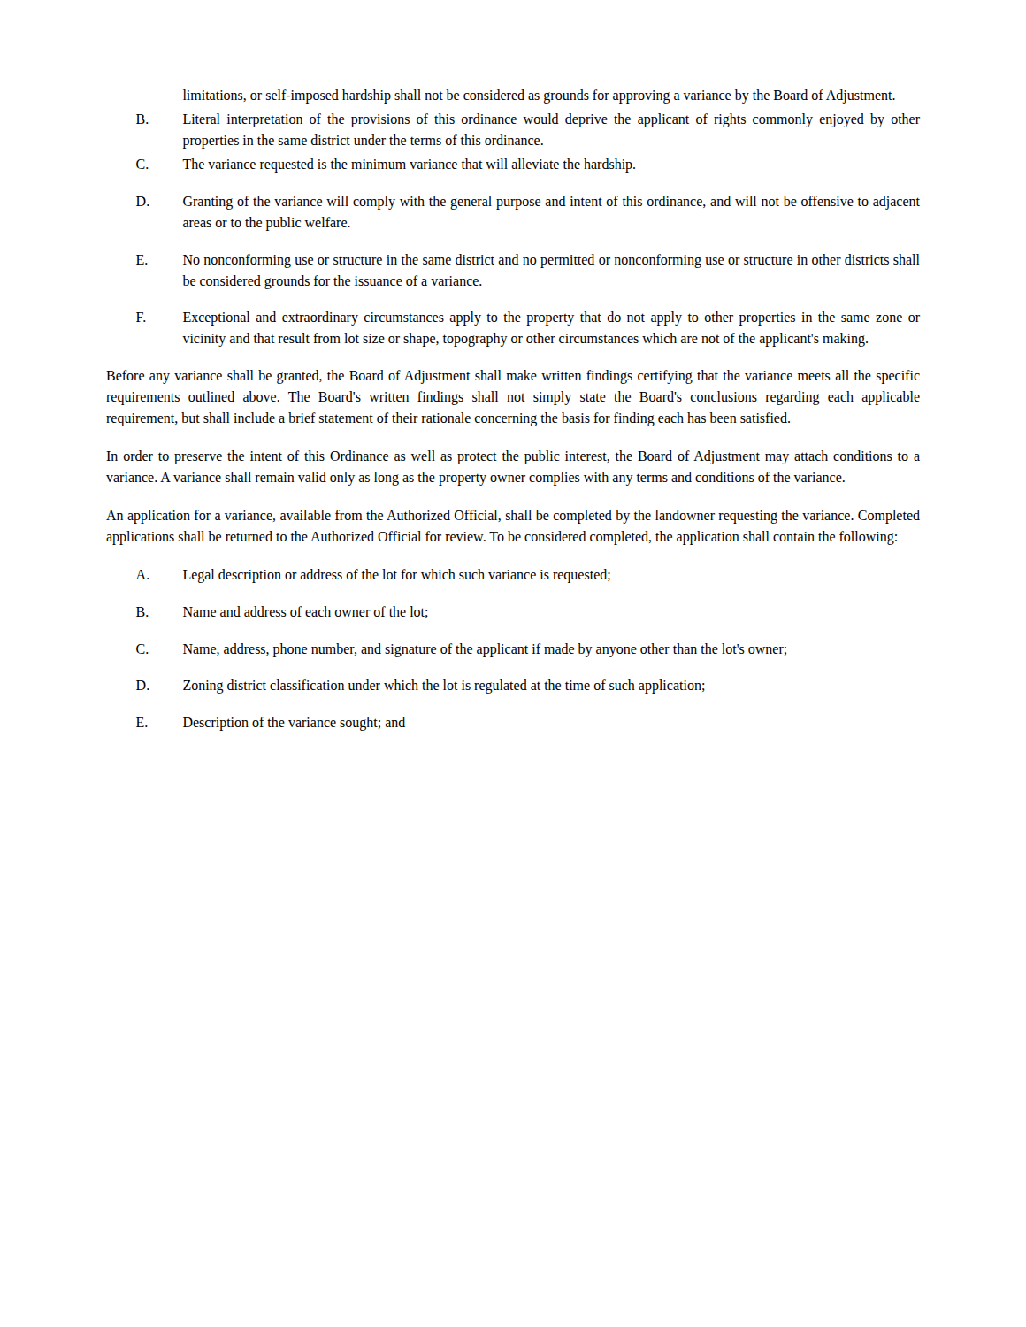limitations, or self-imposed hardship shall not be considered as grounds for approving a variance by the Board of Adjustment.
B.
Literal interpretation of the provisions of this ordinance would deprive the applicant of rights commonly enjoyed by other properties in the same district under the terms of this ordinance.
C.
The variance requested is the minimum variance that will alleviate the hardship.
D.
Granting of the variance will comply with the general purpose and intent of this ordinance, and will not be offensive to adjacent areas or to the public welfare.
E.
No nonconforming use or structure in the same district and no permitted or nonconforming use or structure in other districts shall be considered grounds for the issuance of a variance.
F.
Exceptional and extraordinary circumstances apply to the property that do not apply to other properties in the same zone or vicinity and that result from lot size or shape, topography or other circumstances which are not of the applicant's making.
Before any variance shall be granted, the Board of Adjustment shall make written findings certifying that the variance meets all the specific requirements outlined above. The Board's written findings shall not simply state the Board's conclusions regarding each applicable requirement, but shall include a brief statement of their rationale concerning the basis for finding each has been satisfied.
In order to preserve the intent of this Ordinance as well as protect the public interest, the Board of Adjustment may attach conditions to a variance. A variance shall remain valid only as long as the property owner complies with any terms and conditions of the variance.
An application for a variance, available from the Authorized Official, shall be completed by the landowner requesting the variance. Completed applications shall be returned to the Authorized Official for review. To be considered completed, the application shall contain the following:
A.
Legal description or address of the lot for which such variance is requested;
B.
Name and address of each owner of the lot;
C.
Name, address, phone number, and signature of the applicant if made by anyone other than the lot's owner;
D.
Zoning district classification under which the lot is regulated at the time of such application;
E.
Description of the variance sought; and